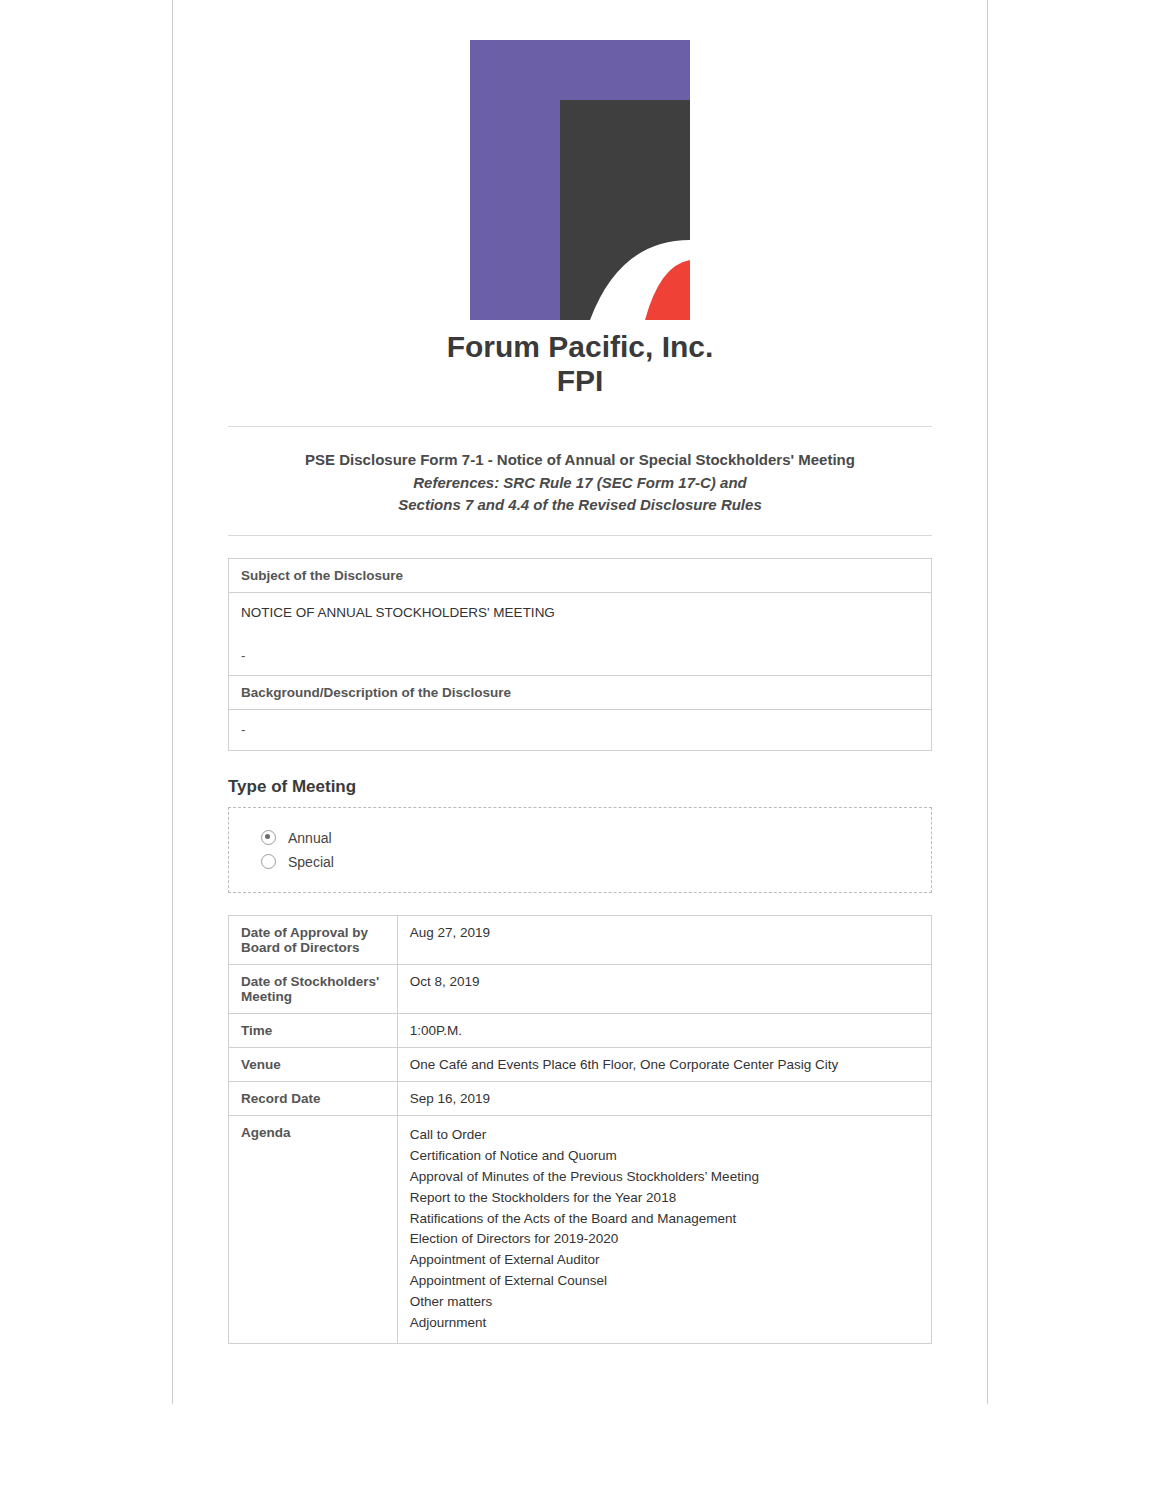Forum Pacific, Inc.
FPI
PSE Disclosure Form 7-1 - Notice of Annual or Special Stockholders' Meeting
References: SRC Rule 17 (SEC Form 17-C) and
Sections 7 and 4.4 of the Revised Disclosure Rules
| Subject of the Disclosure |
| --- |
| NOTICE OF ANNUAL STOCKHOLDERS' MEETING - |
| Background/Description of the Disclosure |
| - |
Type of Meeting
Annual
Special
| Date of Approval by Board of Directors | Aug 27, 2019 |
| Date of Stockholders' Meeting | Oct 8, 2019 |
| Time | 1:00P.M. |
| Venue | One Café and Events Place 6th Floor, One Corporate Center Pasig City |
| Record Date | Sep 16, 2019 |
| Agenda | Call to Order Certification of Notice and Quorum Approval of Minutes of the Previous Stockholders’ Meeting Report to the Stockholders for the Year 2018 Ratifications of the Acts of the Board and Management Election of Directors for 2019-2020 Appointment of External Auditor Appointment of External Counsel Other matters Adjournment |